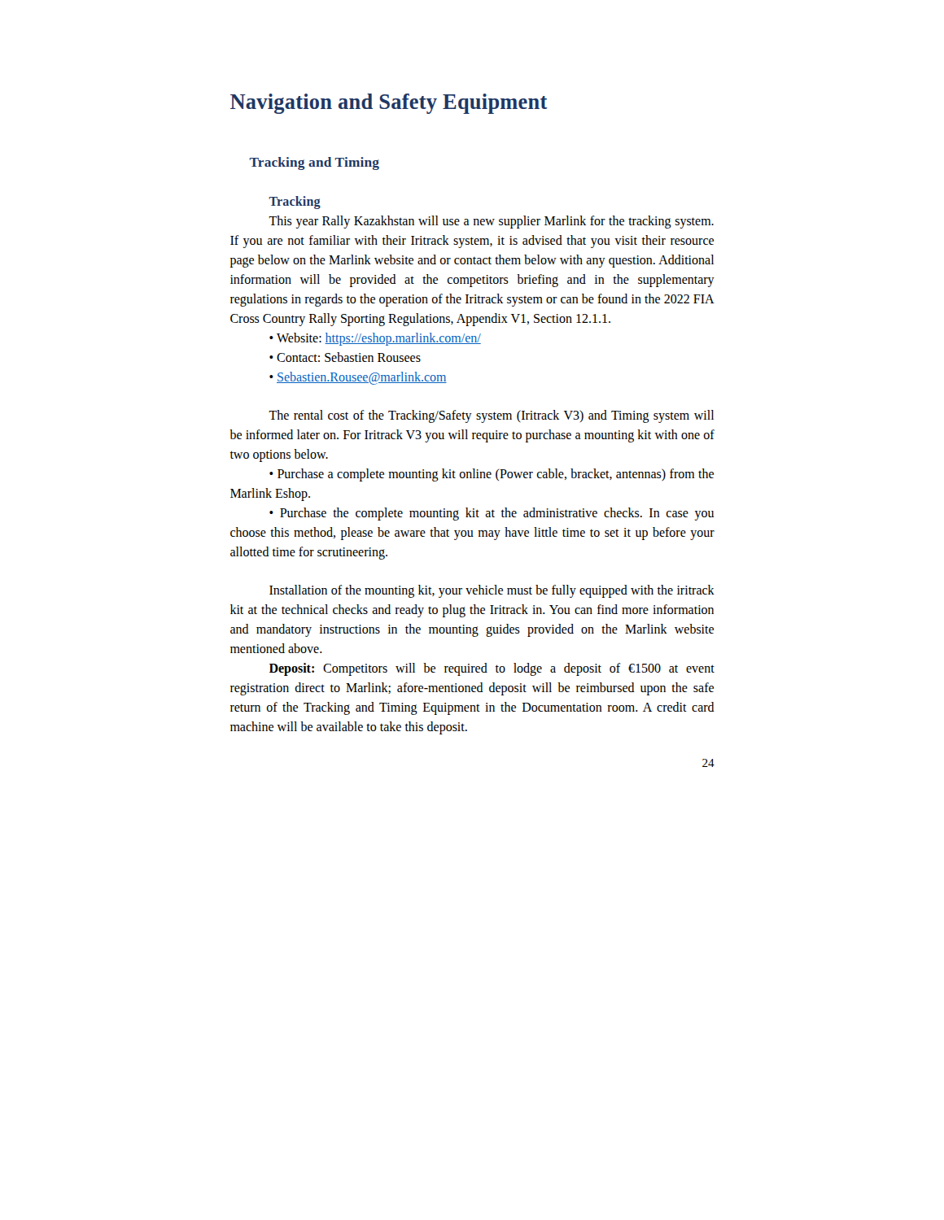Navigation and Safety Equipment
Tracking and Timing
Tracking
This year Rally Kazakhstan will use a new supplier Marlink for the tracking system. If you are not familiar with their Iritrack system, it is advised that you visit their resource page below on the Marlink website and or contact them below with any question. Additional information will be provided at the competitors briefing and in the supplementary regulations in regards to the operation of the Iritrack system or can be found in the 2022 FIA Cross Country Rally Sporting Regulations, Appendix V1, Section 12.1.1.
Website: https://eshop.marlink.com/en/
Contact: Sebastien Rousees
Sebastien.Rousee@marlink.com
The rental cost of the Tracking/Safety system (Iritrack V3) and Timing system will be informed later on. For Iritrack V3 you will require to purchase a mounting kit with one of two options below.
• Purchase a complete mounting kit online (Power cable, bracket, antennas) from the Marlink Eshop.
• Purchase the complete mounting kit at the administrative checks. In case you choose this method, please be aware that you may have little time to set it up before your allotted time for scrutineering.
Installation of the mounting kit, your vehicle must be fully equipped with the iritrack kit at the technical checks and ready to plug the Iritrack in. You can find more information and mandatory instructions in the mounting guides provided on the Marlink website mentioned above.
Deposit: Competitors will be required to lodge a deposit of €1500 at event registration direct to Marlink; afore-mentioned deposit will be reimbursed upon the safe return of the Tracking and Timing Equipment in the Documentation room. A credit card machine will be available to take this deposit.
24